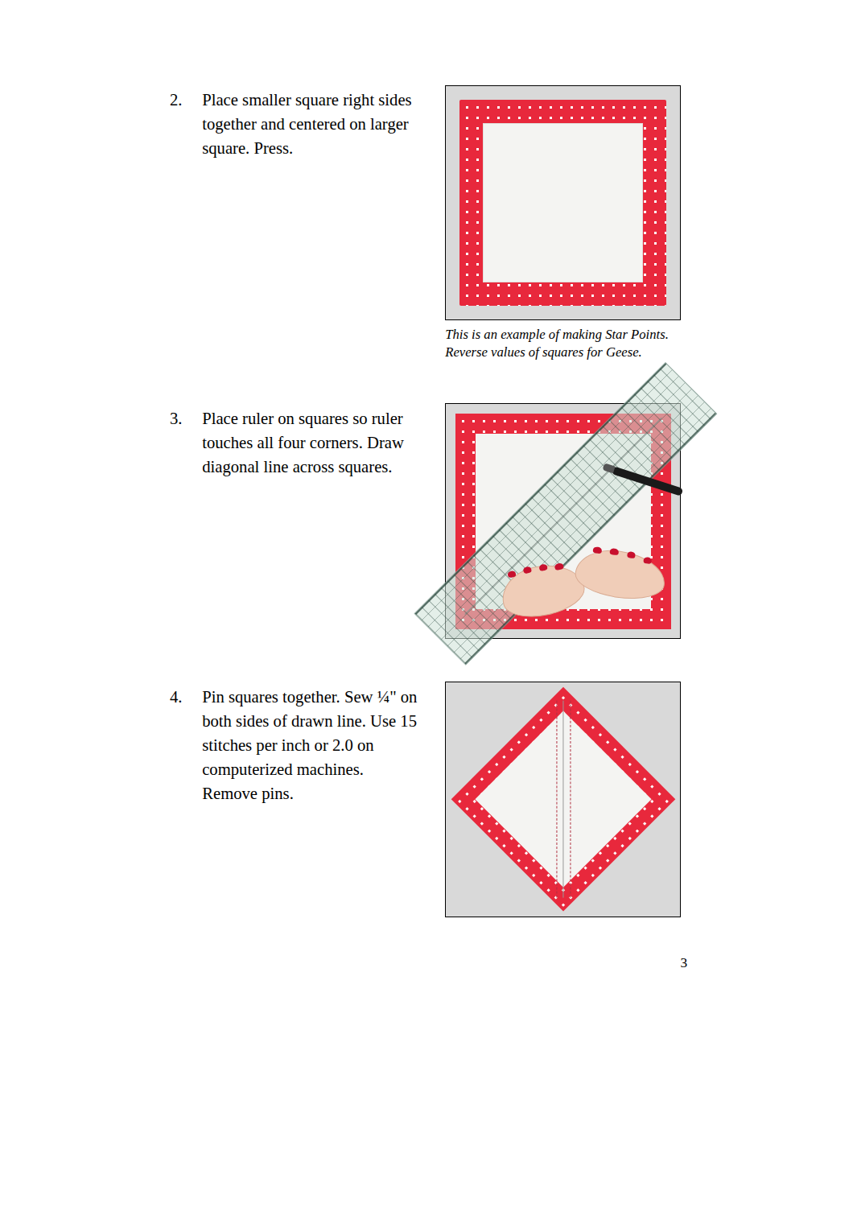2.
Place smaller square right sides together and centered on larger square. Press.
This is an example of making Star Points. Reverse values of squares for Geese.
3.
Place ruler on squares so ruler touches all four corners. Draw diagonal line across squares.
4.
Pin squares together. Sew ¼" on both sides of drawn line. Use 15 stitches per inch or 2.0 on computerized machines. Remove pins.
3